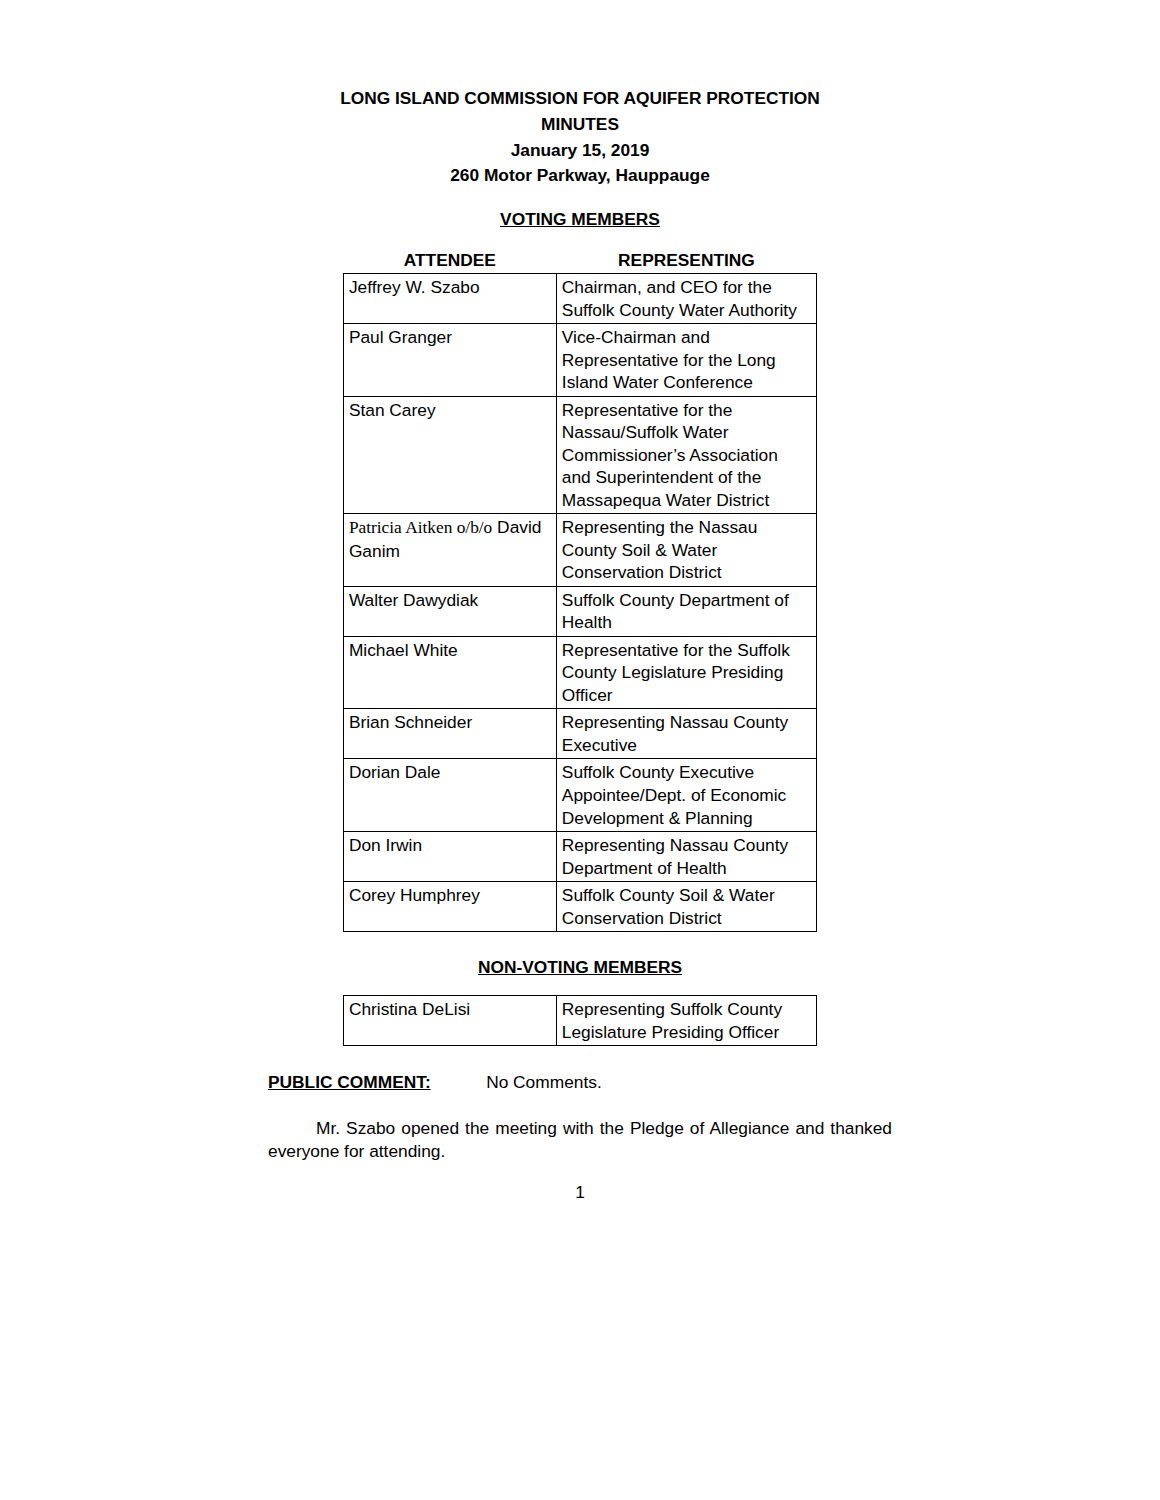LONG ISLAND COMMISSION FOR AQUIFER PROTECTION
MINUTES
January 15, 2019
260 Motor Parkway, Hauppauge
VOTING MEMBERS
| ATTENDEE | REPRESENTING |
| --- | --- |
| Jeffrey W. Szabo | Chairman, and CEO for the Suffolk County Water Authority |
| Paul Granger | Vice-Chairman and Representative for the Long Island Water Conference |
| Stan Carey | Representative for the Nassau/Suffolk Water Commissioner’s Association and Superintendent of the Massapequa Water District |
| Patricia Aitken o/b/o David Ganim | Representing the Nassau County Soil & Water Conservation District |
| Walter Dawydiak | Suffolk County Department of Health |
| Michael White | Representative for the Suffolk County Legislature Presiding Officer |
| Brian Schneider | Representing Nassau County Executive |
| Dorian Dale | Suffolk County Executive Appointee/Dept. of Economic Development & Planning |
| Don Irwin | Representing Nassau County Department of Health |
| Corey Humphrey | Suffolk County Soil & Water Conservation District |
NON-VOTING MEMBERS
| Christina DeLisi | Representing Suffolk County Legislature Presiding Officer |
PUBLIC COMMENT: No Comments.
Mr. Szabo opened the meeting with the Pledge of Allegiance and thanked everyone for attending.
1